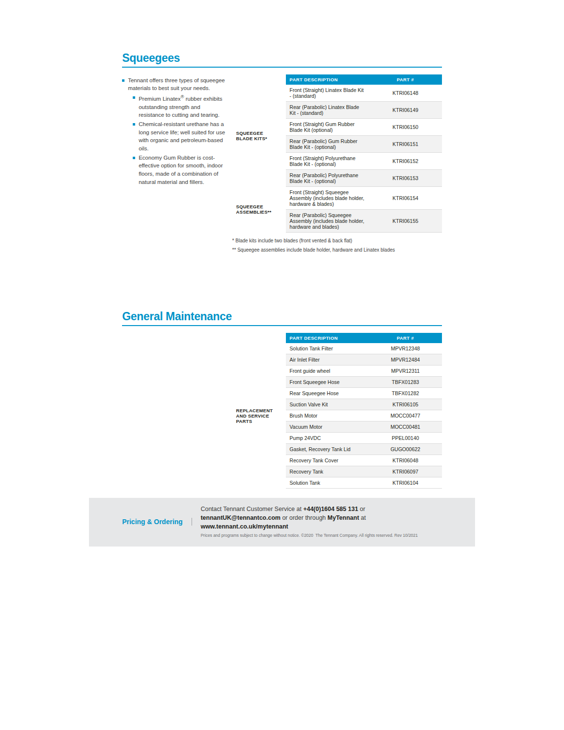Squeegees
Tennant offers three types of squeegee materials to best suit your needs.
Premium Linatex® rubber exhibits outstanding strength and resistance to cutting and tearing.
Chemical-resistant urethane has a long service life; well suited for use with organic and petroleum-based oils.
Economy Gum Rubber is cost-effective option for smooth, indoor floors, made of a combination of natural material and fillers.
| | Part Description | Part # |
| --- | --- | --- |
| Squeegee Blade Kits* | Front (Straight) Linatex Blade Kit - (standard) | KTRI06148 |
| Rear (Parabolic) Linatex Blade Kit - (standard) | KTRI06149 |
| Front (Straight) Gum Rubber Blade Kit (optional) | KTRI06150 |
| Rear (Parabolic) Gum Rubber Blade Kit - (optional) | KTRI06151 |
| Front (Straight) Polyurethane Blade Kit - (optional) | KTRI06152 |
| Rear (Parabolic) Polyurethane Blade Kit - (optional) | KTRI06153 |
| Squeegee Assemblies** | Front (Straight) Squeegee Assembly (includes blade holder, hardware & blades) | KTRI06154 |
| Rear (Parabolic) Squeegee Assembly (includes blade holder, hardware and blades) | KTRI06155 |
* Blade kits include two blades (front vented & back flat)
** Squeegee assemblies include blade holder, hardware and Linatex blades
General Maintenance
| | Part Description | Part # |
| --- | --- | --- |
| Replacement and Service Parts | Solution Tank Filter | MPVR12348 |
| Air Inlet Filter | MPVR12484 |
| Front guide wheel | MPVR12311 |
| Front Squeegee Hose | TBFX01283 |
| Rear Squeegee Hose | TBFX01282 |
| Suction Valve Kit | KTRI06105 |
| Brush Motor | MOCC00477 |
| Vacuum Motor | MOCC00481 |
| Pump 24VDC | PPEL00140 |
| Gasket, Recovery Tank Lid | GUGO00622 |
| Recovery Tank Cover | KTRI06048 |
| Recovery Tank | KTRI06097 |
| Solution Tank | KTRI06104 |
Pricing & Ordering
Contact Tennant Customer Service at +44(0)1604 585 131 or tennantUK@tennantco.com or order through MyTennant at www.tennant.co.uk/mytennant
Prices and programs subject to change without notice. ©2020 The Tennant Company. All rights reserved. Rev 10/2021